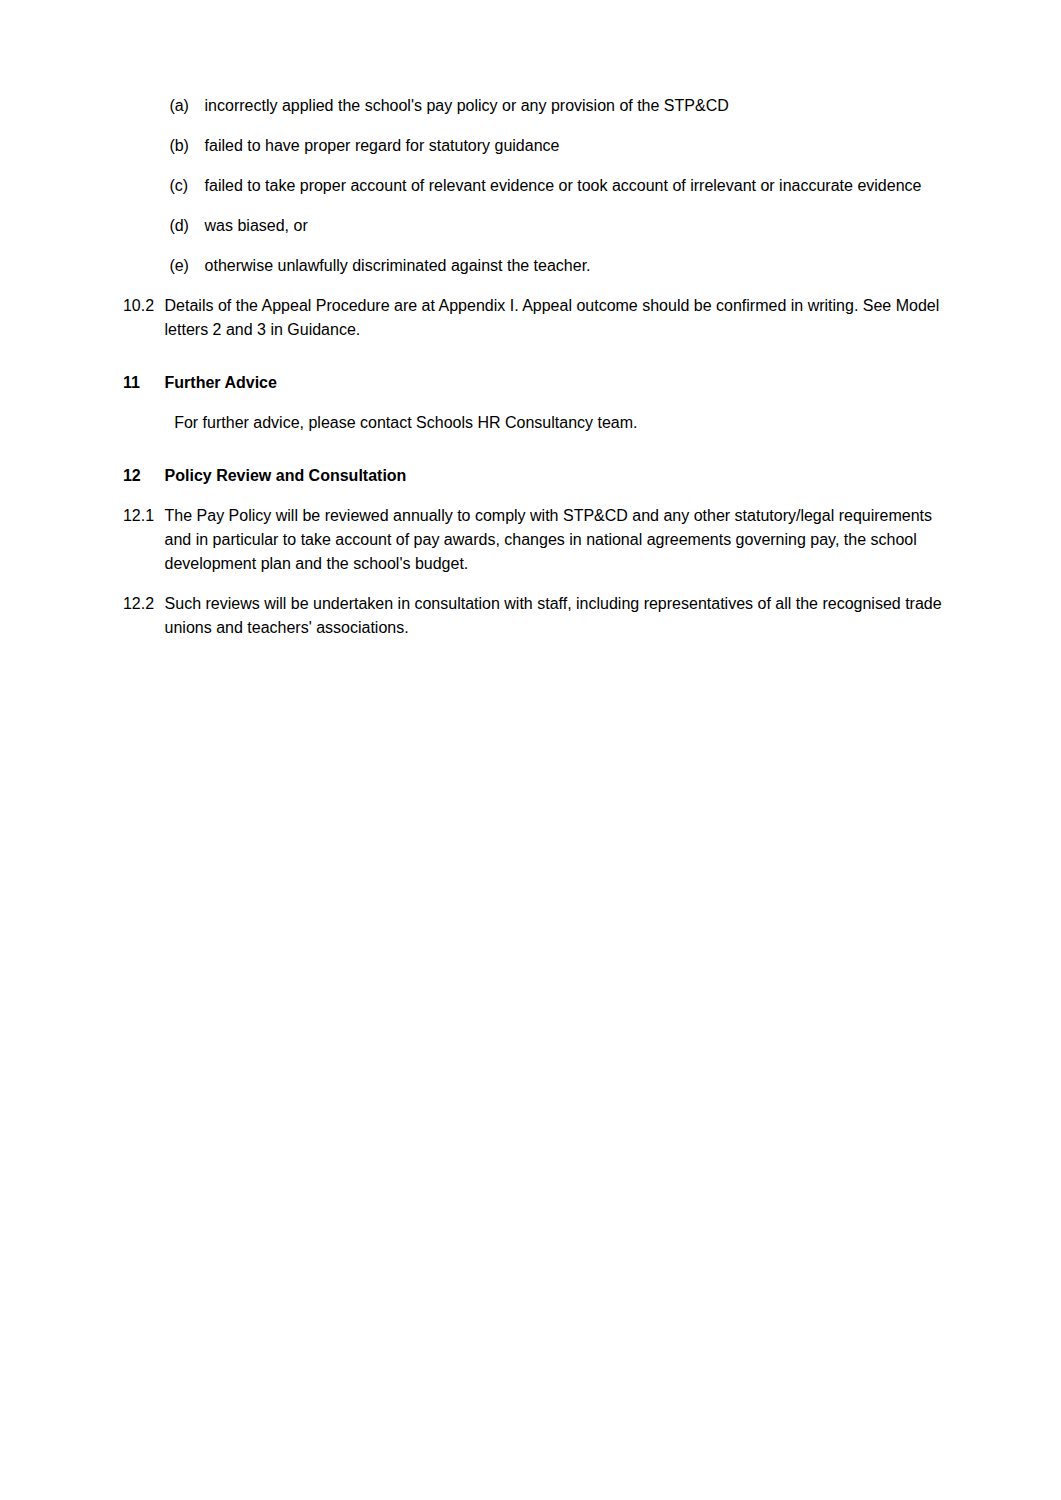(a) incorrectly applied the school's pay policy or any provision of the STP&CD
(b) failed to have proper regard for statutory guidance
(c) failed to take proper account of relevant evidence or took account of irrelevant or inaccurate evidence
(d) was biased, or
(e) otherwise unlawfully discriminated against the teacher.
10.2
Details of the Appeal Procedure are at Appendix I. Appeal outcome should be confirmed in writing. See Model letters 2 and 3 in Guidance.
11 Further Advice
For further advice, please contact Schools HR Consultancy team.
12 Policy Review and Consultation
12.1
The Pay Policy will be reviewed annually to comply with STP&CD and any other statutory/legal requirements and in particular to take account of pay awards, changes in national agreements governing pay, the school development plan and the school's budget.
12.2
Such reviews will be undertaken in consultation with staff, including representatives of all the recognised trade unions and teachers' associations.